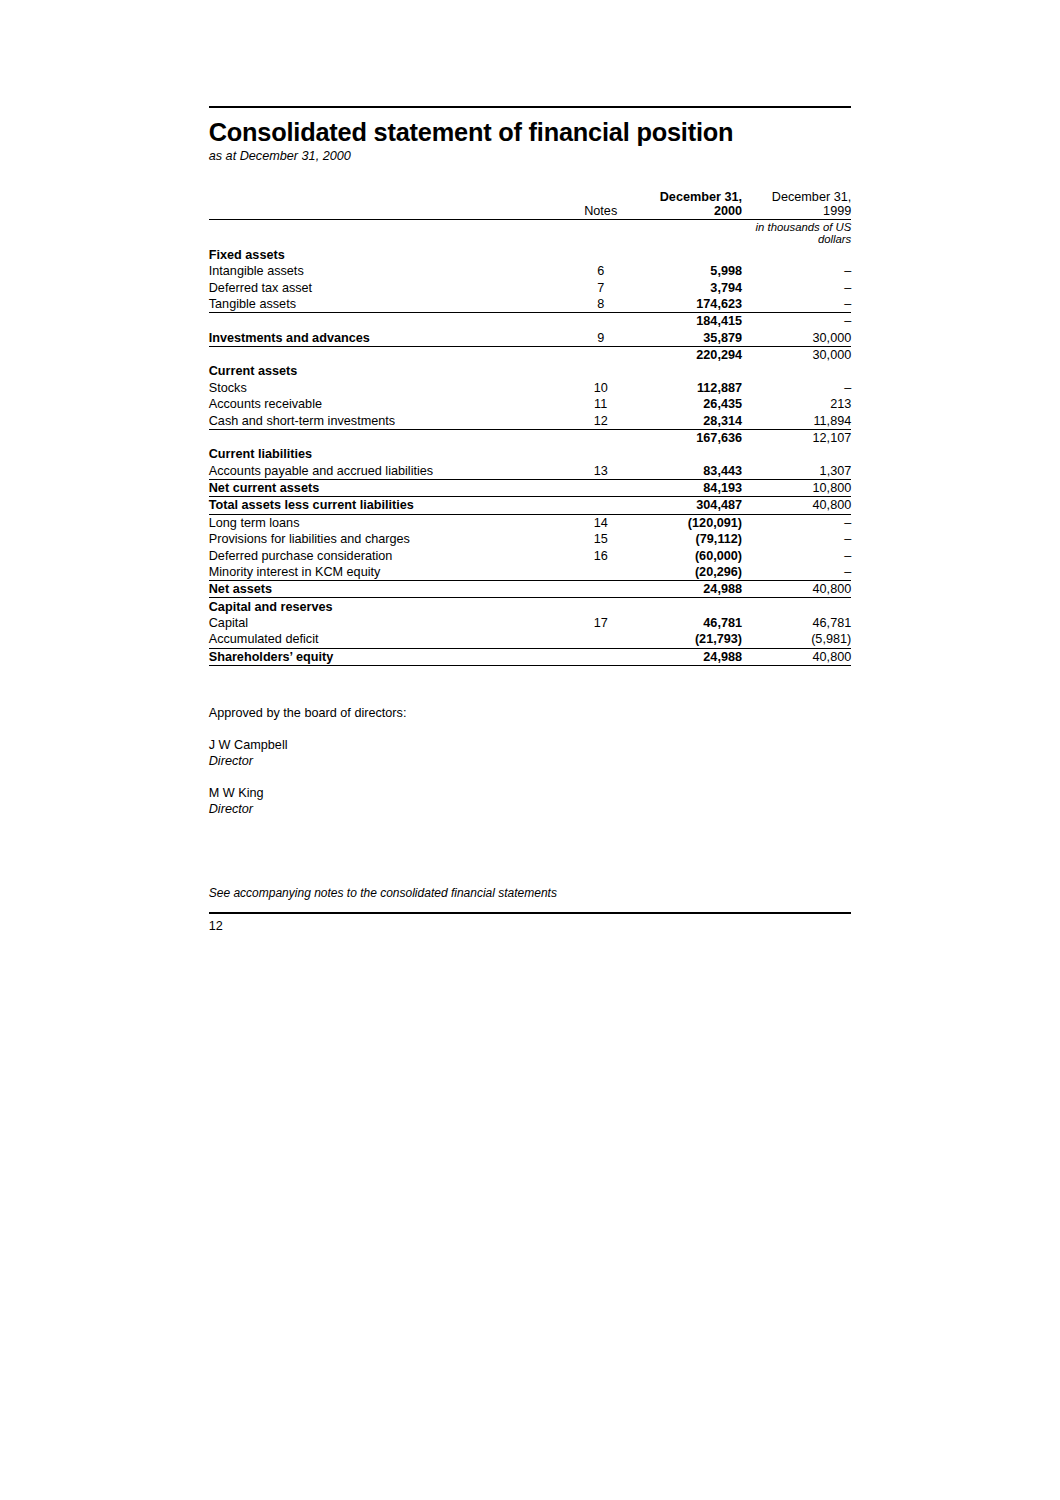Consolidated statement of financial position
as at December 31, 2000
| | Notes | December 31, 2000 | December 31, 1999 |
| | | | in thousands of US dollars |
| Fixed assets | | | |
| Intangible assets | 6 | 5,998 | – |
| Deferred tax asset | 7 | 3,794 | – |
| Tangible assets | 8 | 174,623 | – |
| | | 184,415 | – |
| Investments and advances | 9 | 35,879 | 30,000 |
| | | 220,294 | 30,000 |
| Current assets | | | |
| Stocks | 10 | 112,887 | – |
| Accounts receivable | 11 | 26,435 | 213 |
| Cash and short-term investments | 12 | 28,314 | 11,894 |
| | | 167,636 | 12,107 |
| Current liabilities | | | |
| Accounts payable and accrued liabilities | 13 | 83,443 | 1,307 |
| Net current assets | | 84,193 | 10,800 |
| Total assets less current liabilities | | 304,487 | 40,800 |
| Long term loans | 14 | (120,091) | – |
| Provisions for liabilities and charges | 15 | (79,112) | – |
| Deferred purchase consideration | 16 | (60,000) | – |
| Minority interest in KCM equity | | (20,296) | – |
| Net assets | | 24,988 | 40,800 |
| Capital and reserves | | | |
| Capital | 17 | 46,781 | 46,781 |
| Accumulated deficit | | (21,793) | (5,981) |
| Shareholders’ equity | | 24,988 | 40,800 |
Approved by the board of directors:
J W Campbell
Director
M W King
Director
See accompanying notes to the consolidated financial statements
12